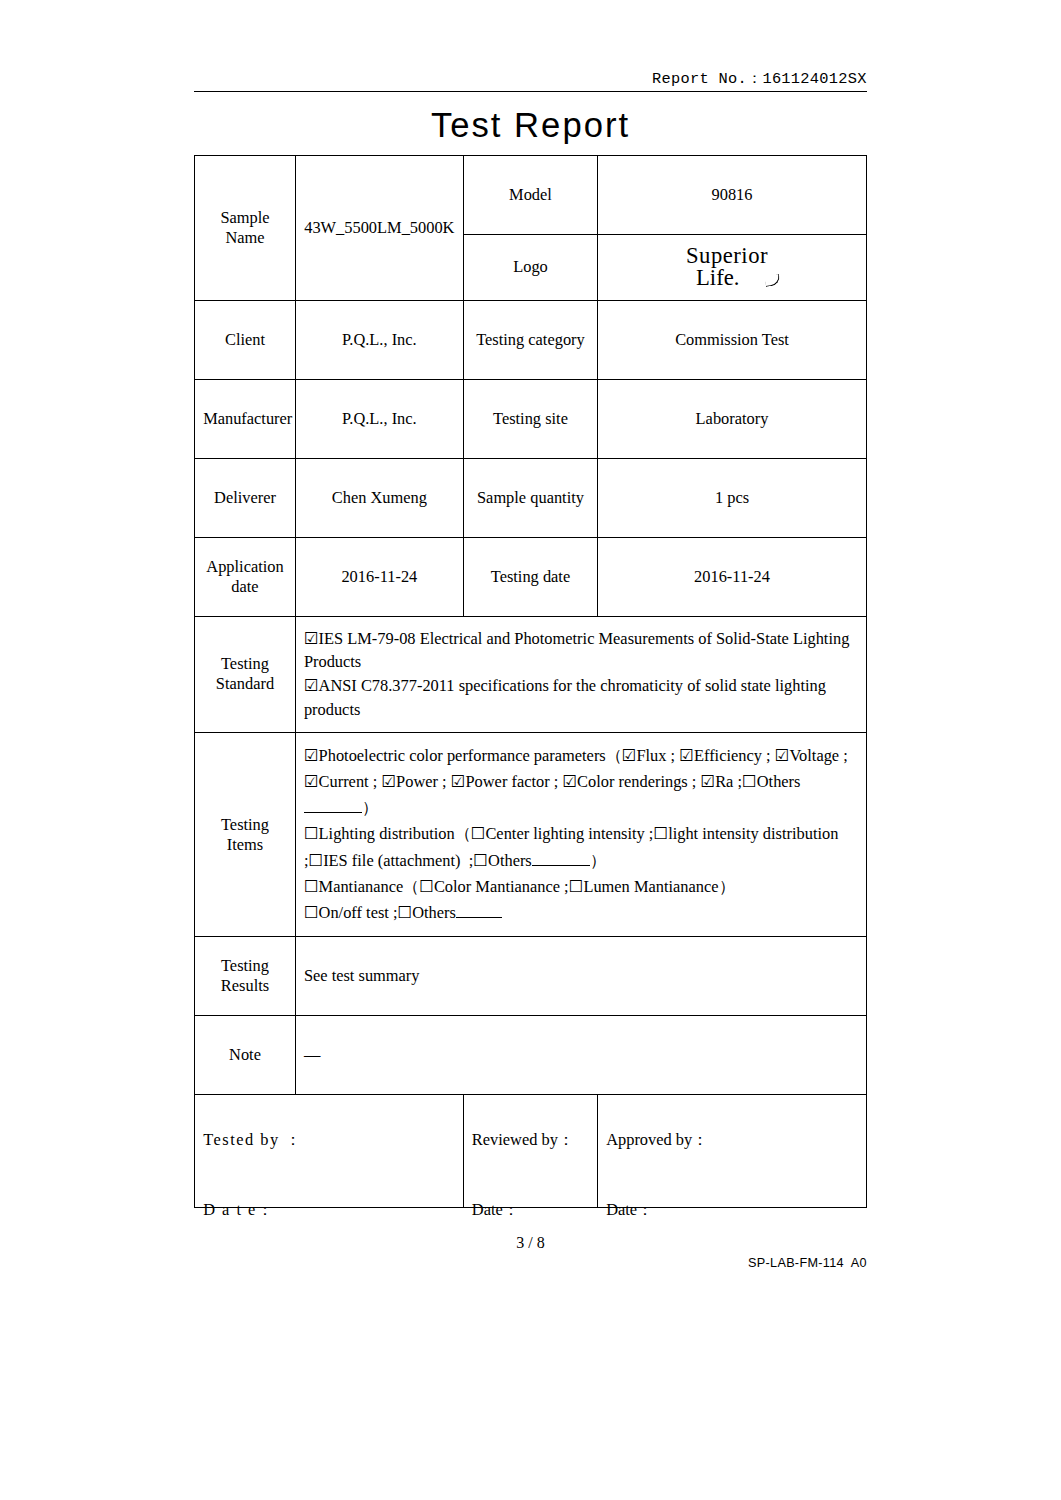Report No.：161124012SX
Test Report
| Sample Name | 43W_5500LM_5000K | Model | 90816 |
| Logo | Superior Life. |
| Client | P.Q.L., Inc. | Testing category | Commission Test |
| Manufacturer | P.Q.L., Inc. | Testing site | Laboratory |
| Deliverer | Chen Xumeng | Sample quantity | 1 pcs |
| Application date | 2016-11-24 | Testing date | 2016-11-24 |
| Testing Standard | ☑ IES LM-79-08 Electrical and Photometric Measurements of Solid-State Lighting Products ☑ ANSI C78.377-2011 specifications for the chromaticity of solid state lighting products |
| Testing Items | ☑ Photoelectric color performance parameters（ ☑ Flux ; ☑ Efficiency ; ☑ Voltage ; ☑ Current ; ☑ Power ; ☑ Power factor ; ☑ Color renderings ; ☑ Ra ; ☐ Others ） ☐ Lighting distribution（ ☐ Center lighting intensity ; ☐ light intensity distribution ; ☐ IES file (attachment) ; ☐ Others ） ☐ Mantianance（ ☐ Color Mantianance ; ☐ Lumen Mantianance） ☐ On/off test ; ☐ Others |
| Testing Results | See test summary |
| Note | — |
| Tested by ： D a t e： | Reviewed by： Date： | Approved by： Date： |
3 / 8 SP-LAB-FM-114 A0